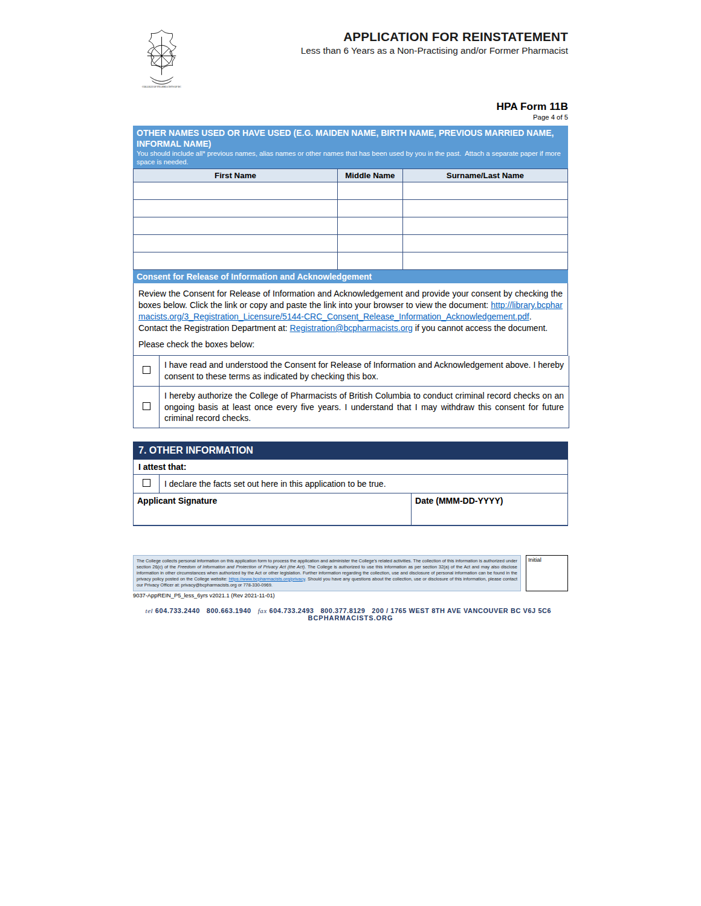APPLICATION FOR REINSTATEMENT
Less than 6 Years as a Non-Practising and/or Former Pharmacist
HPA Form 11B
Page 4 of 5
OTHER NAMES USED OR HAVE USED (E.G. MAIDEN NAME, BIRTH NAME, PREVIOUS MARRIED NAME, INFORMAL NAME)
You should include all* previous names, alias names or other names that has been used by you in the past. Attach a separate paper if more space is needed.
| First Name | Middle Name | Surname/Last Name |
| --- | --- | --- |
Consent for Release of Information and Acknowledgement
Review the Consent for Release of Information and Acknowledgement and provide your consent by checking the boxes below. Click the link or copy and paste the link into your browser to view the document: http://library.bcpharmacists.org/3_Registration_Licensure/5144-CRC_Consent_Release_Information_Acknowledgement.pdf. Contact the Registration Department at: Registration@bcpharmacists.org if you cannot access the document.
Please check the boxes below:
I have read and understood the Consent for Release of Information and Acknowledgement above. I hereby consent to these terms as indicated by checking this box.
I hereby authorize the College of Pharmacists of British Columbia to conduct criminal record checks on an ongoing basis at least once every five years. I understand that I may withdraw this consent for future criminal record checks.
7. OTHER INFORMATION
I attest that:
I declare the facts set out here in this application to be true.
| Applicant Signature | Date (MMM-DD-YYYY) |
The College collects personal information on this application form to process the application and administer the College's related activities. The collection of this information is authorized under section 26(c) of the Freedom of Information and Protection of Privacy Act (the Act). The College is authorized to use this information as per section 32(a) of the Act and may also disclose information in other circumstances when authorized by the Act or other legislation. Further information regarding the collection, use and disclosure of personal information can be found in the privacy policy posted on the College website: https://www.bcpharmacists.org/privacy. Should you have any questions about the collection, use or disclosure of this information, please contact our Privacy Officer at: privacy@bcpharmacists.org or 778-330-0969.
Initial
9037-AppREIN_P5_less_6yrs v2021.1 (Rev 2021-11-01)
tel 604.733.2440 800.663.1940 fax 604.733.2493 800.377.8129 200 / 1765 WEST 8TH AVE VANCOUVER BC V6J 5C6 BCPHARMACISTS.ORG